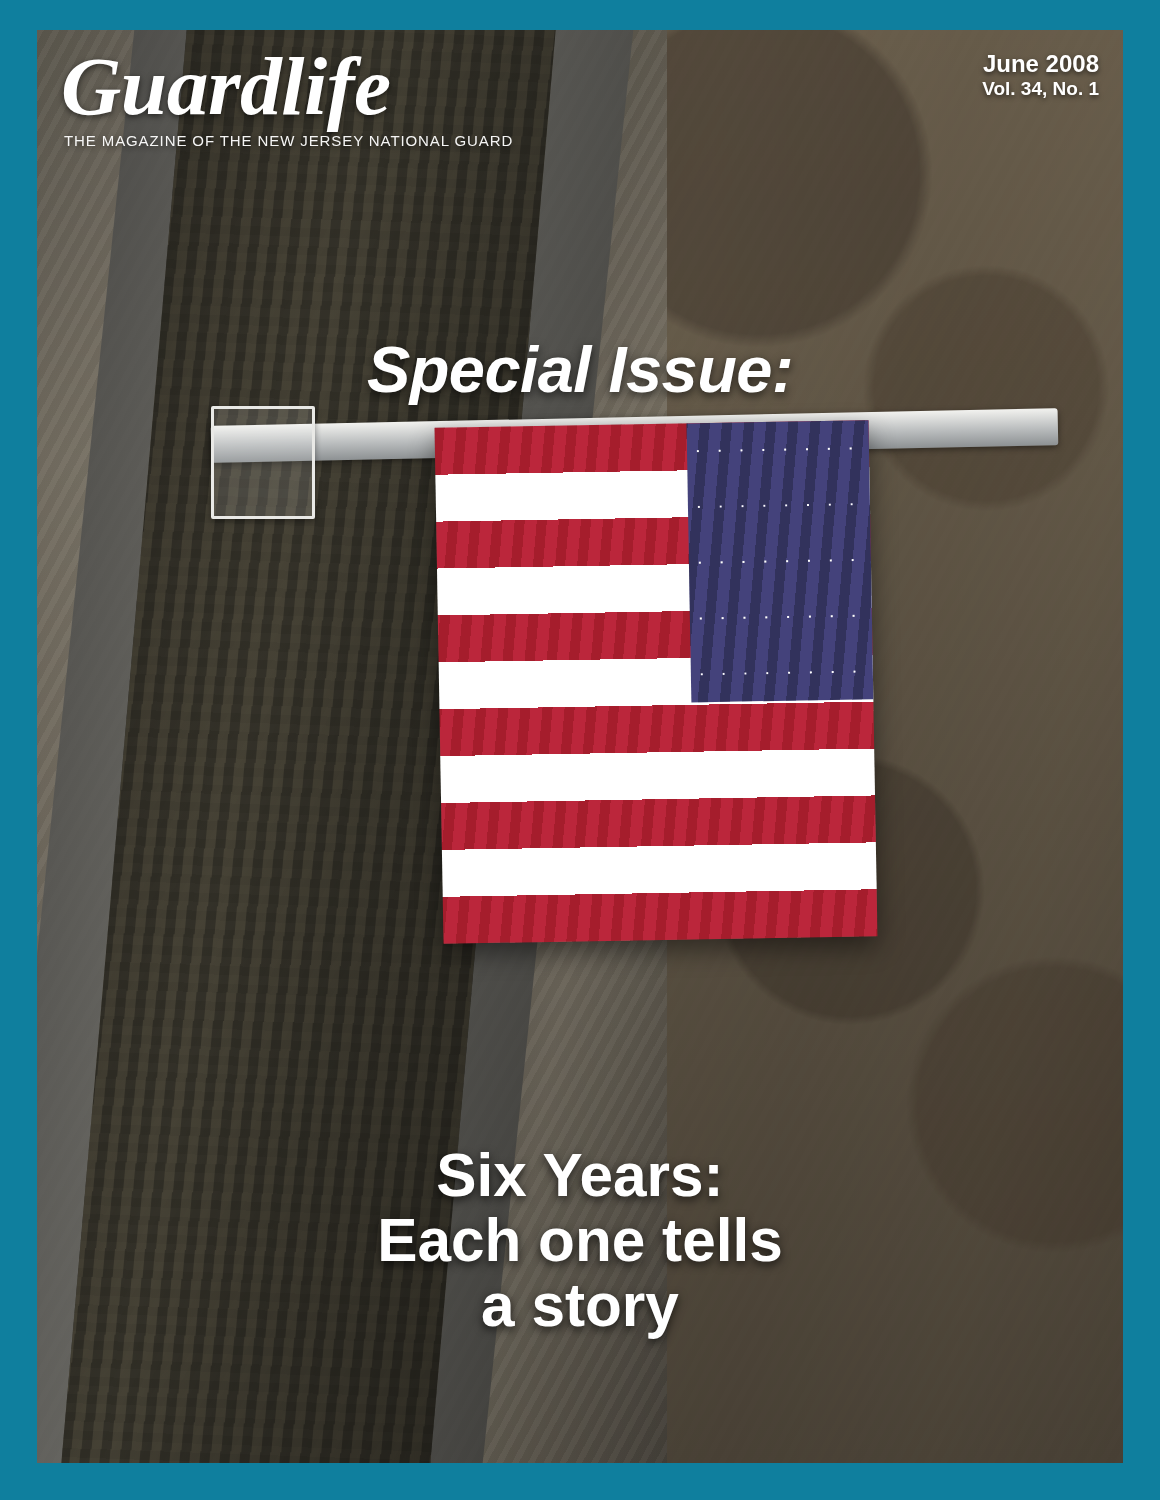Guardlife
The Magazine of the New Jersey National Guard
June 2008
Vol. 34, No. 1
Special Issue:
Six Years: Each one tells a story